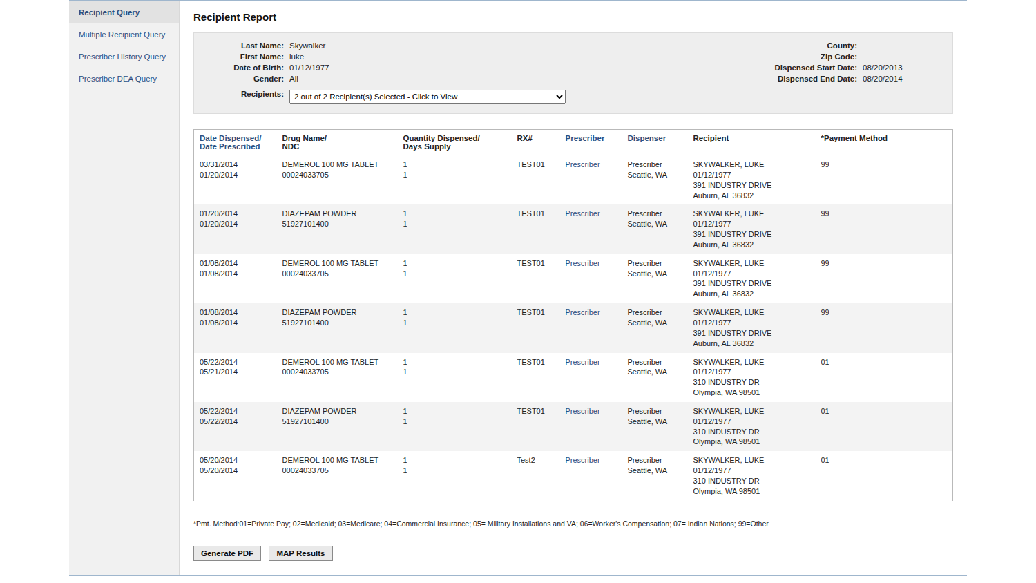Recipient Query
Multiple Recipient Query
Prescriber History Query
Prescriber DEA Query
Recipient Report
| Last Name: | Skywalker | County: | |
| First Name: | luke | Zip Code: | |
| Date of Birth: | 01/12/1977 | Dispensed Start Date: | 08/20/2013 |
| Gender: | All | Dispensed End Date: | 08/20/2014 |
| Recipients: | 2 out of 2 Recipient(s) Selected - Click to View |
| Date Dispensed/ Date Prescribed | Drug Name/ NDC | Quantity Dispensed/ Days Supply | RX# | Prescriber | Dispenser | Recipient | *Payment Method |
| --- | --- | --- | --- | --- | --- | --- | --- |
| 03/31/2014 01/20/2014 | DEMEROL 100 MG TABLET 00024033705 | 1 1 | TEST01 | Prescriber | Prescriber Seattle, WA | SKYWALKER, LUKE 01/12/1977 391 INDUSTRY DRIVE Auburn, AL 36832 | 99 |
| 01/20/2014 01/20/2014 | DIAZEPAM POWDER 51927101400 | 1 1 | TEST01 | Prescriber | Prescriber Seattle, WA | SKYWALKER, LUKE 01/12/1977 391 INDUSTRY DRIVE Auburn, AL 36832 | 99 |
| 01/08/2014 01/08/2014 | DEMEROL 100 MG TABLET 00024033705 | 1 1 | TEST01 | Prescriber | Prescriber Seattle, WA | SKYWALKER, LUKE 01/12/1977 391 INDUSTRY DRIVE Auburn, AL 36832 | 99 |
| 01/08/2014 01/08/2014 | DIAZEPAM POWDER 51927101400 | 1 1 | TEST01 | Prescriber | Prescriber Seattle, WA | SKYWALKER, LUKE 01/12/1977 391 INDUSTRY DRIVE Auburn, AL 36832 | 99 |
| 05/22/2014 05/21/2014 | DEMEROL 100 MG TABLET 00024033705 | 1 1 | TEST01 | Prescriber | Prescriber Seattle, WA | SKYWALKER, LUKE 01/12/1977 310 INDUSTRY DR Olympia, WA 98501 | 01 |
| 05/22/2014 05/22/2014 | DIAZEPAM POWDER 51927101400 | 1 1 | TEST01 | Prescriber | Prescriber Seattle, WA | SKYWALKER, LUKE 01/12/1977 310 INDUSTRY DR Olympia, WA 98501 | 01 |
| 05/20/2014 05/20/2014 | DEMEROL 100 MG TABLET 00024033705 | 1 1 | Test2 | Prescriber | Prescriber Seattle, WA | SKYWALKER, LUKE 01/12/1977 310 INDUSTRY DR Olympia, WA 98501 | 01 |
*Pmt. Method:01=Private Pay; 02=Medicaid; 03=Medicare; 04=Commercial Insurance; 05= Military Installations and VA; 06=Worker's Compensation; 07= Indian Nations; 99=Other
Generate PDF MAP Results